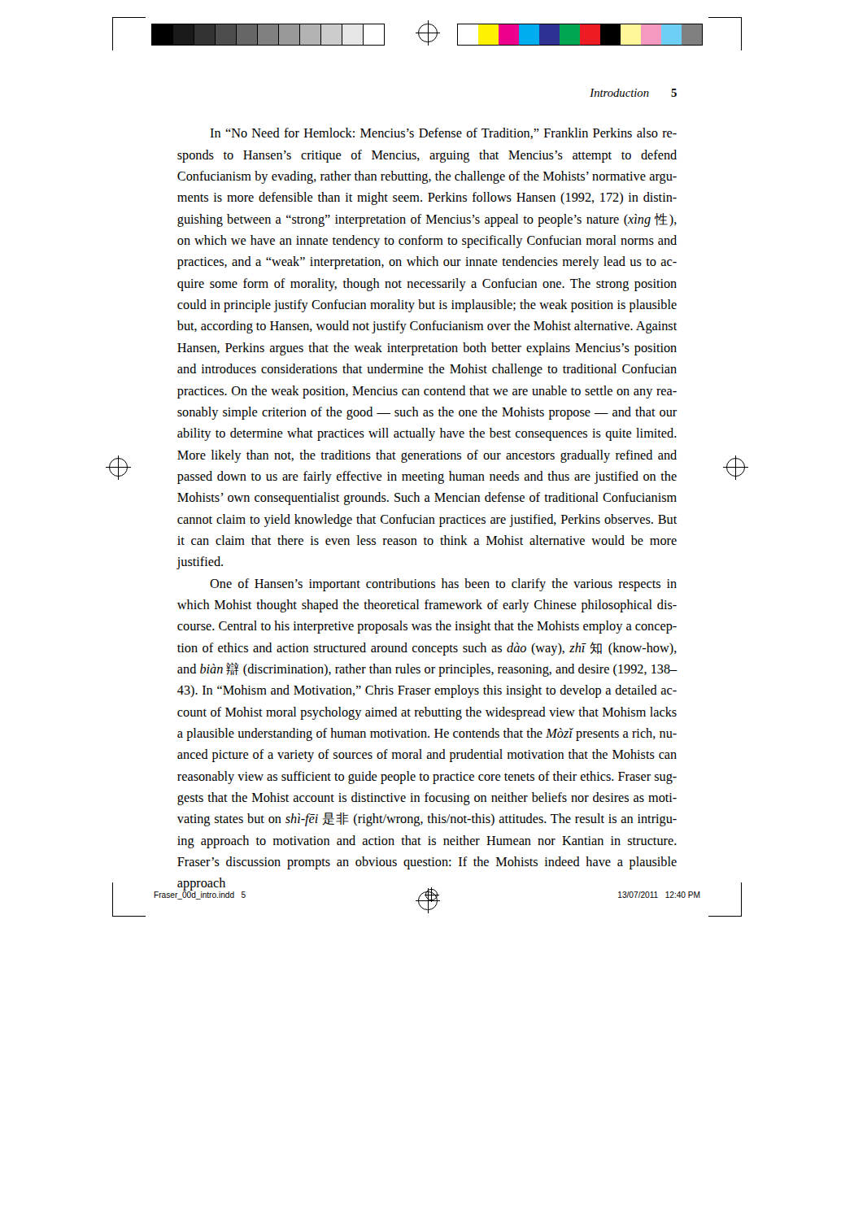Introduction 5
In “No Need for Hemlock: Mencius’s Defense of Tradition,” Franklin Perkins also responds to Hansen’s critique of Mencius, arguing that Mencius’s attempt to defend Confucianism by evading, rather than rebutting, the challenge of the Mohists’ normative arguments is more defensible than it might seem. Perkins follows Hansen (1992, 172) in distinguishing between a “strong” interpretation of Mencius’s appeal to people’s nature (xìng 性), on which we have an innate tendency to conform to specifically Confucian moral norms and practices, and a “weak” interpretation, on which our innate tendencies merely lead us to acquire some form of morality, though not necessarily a Confucian one. The strong position could in principle justify Confucian morality but is implausible; the weak position is plausible but, according to Hansen, would not justify Confucianism over the Mohist alternative. Against Hansen, Perkins argues that the weak interpretation both better explains Mencius’s position and introduces considerations that undermine the Mohist challenge to traditional Confucian practices. On the weak position, Mencius can contend that we are unable to settle on any reasonably simple criterion of the good — such as the one the Mohists propose — and that our ability to determine what practices will actually have the best consequences is quite limited. More likely than not, the traditions that generations of our ancestors gradually refined and passed down to us are fairly effective in meeting human needs and thus are justified on the Mohists’ own consequentialist grounds. Such a Mencian defense of traditional Confucianism cannot claim to yield knowledge that Confucian practices are justified, Perkins observes. But it can claim that there is even less reason to think a Mohist alternative would be more justified.
One of Hansen’s important contributions has been to clarify the various respects in which Mohist thought shaped the theoretical framework of early Chinese philosophical discourse. Central to his interpretive proposals was the insight that the Mohists employ a conception of ethics and action structured around concepts such as dào (way), zhī 知 (know-how), and biàn 辯 (discrimination), rather than rules or principles, reasoning, and desire (1992, 138–43). In “Mohism and Motivation,” Chris Fraser employs this insight to develop a detailed account of Mohist moral psychology aimed at rebutting the widespread view that Mohism lacks a plausible understanding of human motivation. He contends that the Mòzǐ presents a rich, nuanced picture of a variety of sources of moral and prudential motivation that the Mohists can reasonably view as sufficient to guide people to practice core tenets of their ethics. Fraser suggests that the Mohist account is distinctive in focusing on neither beliefs nor desires as motivating states but on shì-fēi 是非 (right/wrong, this/not-this) attitudes. The result is an intriguing approach to motivation and action that is neither Humean nor Kantian in structure. Fraser’s discussion prompts an obvious question: If the Mohists indeed have a plausible approach
Fraser_00d_intro.indd 5
13/07/2011 12:40 PM